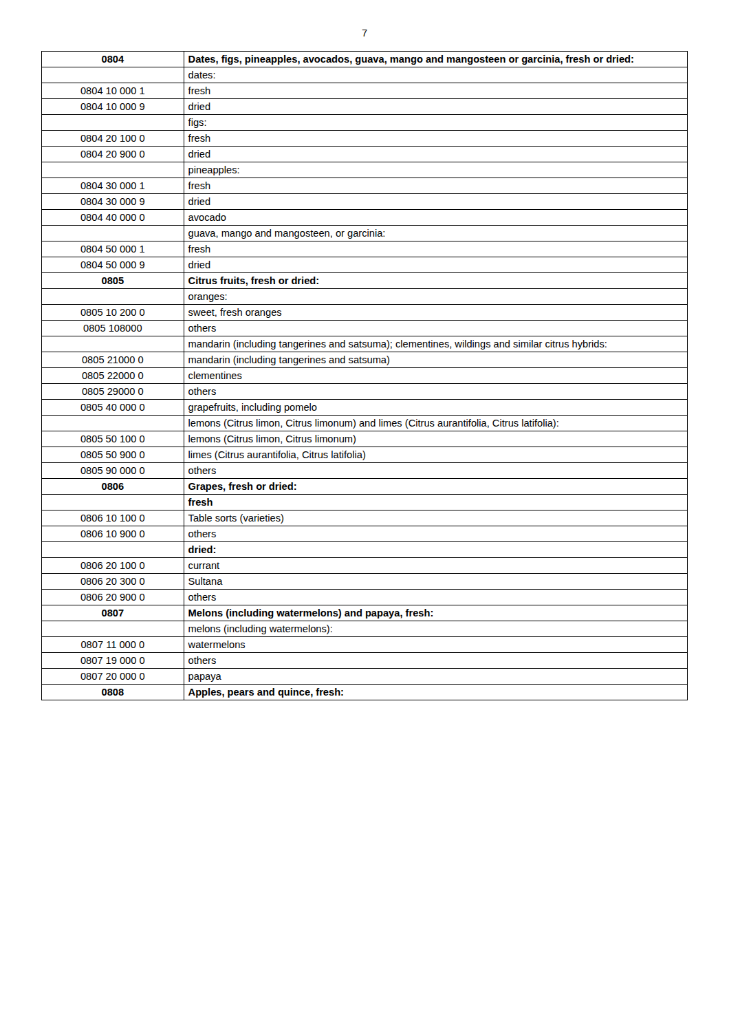7
| 0804 | Dates, figs, pineapples, avocados, guava, mango and mangosteen or garcinia, fresh or dried: |
| | dates: |
| 0804 10 000 1 | fresh |
| 0804 10 000 9 | dried |
| | figs: |
| 0804 20 100 0 | fresh |
| 0804 20 900 0 | dried |
| | pineapples: |
| 0804 30 000 1 | fresh |
| 0804 30 000 9 | dried |
| 0804 40 000 0 | avocado |
| | guava, mango and mangosteen, or garcinia: |
| 0804 50 000 1 | fresh |
| 0804 50 000 9 | dried |
| 0805 | Citrus fruits, fresh or dried: |
| | oranges: |
| 0805 10 200 0 | sweet, fresh oranges |
| 0805 108000 | others |
| | mandarin (including tangerines and satsuma); clementines, wildings and similar citrus hybrids: |
| 0805 21000 0 | mandarin (including tangerines and satsuma) |
| 0805 22000 0 | clementines |
| 0805 29000 0 | others |
| 0805 40 000 0 | grapefruits, including pomelo |
| | lemons (Citrus limon, Citrus limonum) and limes (Citrus aurantifolia, Citrus latifolia): |
| 0805 50 100 0 | lemons (Citrus limon, Citrus limonum) |
| 0805 50 900 0 | limes (Citrus aurantifolia, Citrus latifolia) |
| 0805 90 000 0 | others |
| 0806 | Grapes, fresh or dried: |
| | fresh |
| 0806 10 100 0 | Table sorts (varieties) |
| 0806 10 900 0 | others |
| | dried: |
| 0806 20 100 0 | currant |
| 0806 20 300 0 | Sultana |
| 0806 20 900 0 | others |
| 0807 | Melons (including watermelons) and papaya, fresh: |
| | melons (including watermelons): |
| 0807 11 000 0 | watermelons |
| 0807 19 000 0 | others |
| 0807 20 000 0 | papaya |
| 0808 | Apples, pears and quince, fresh: |